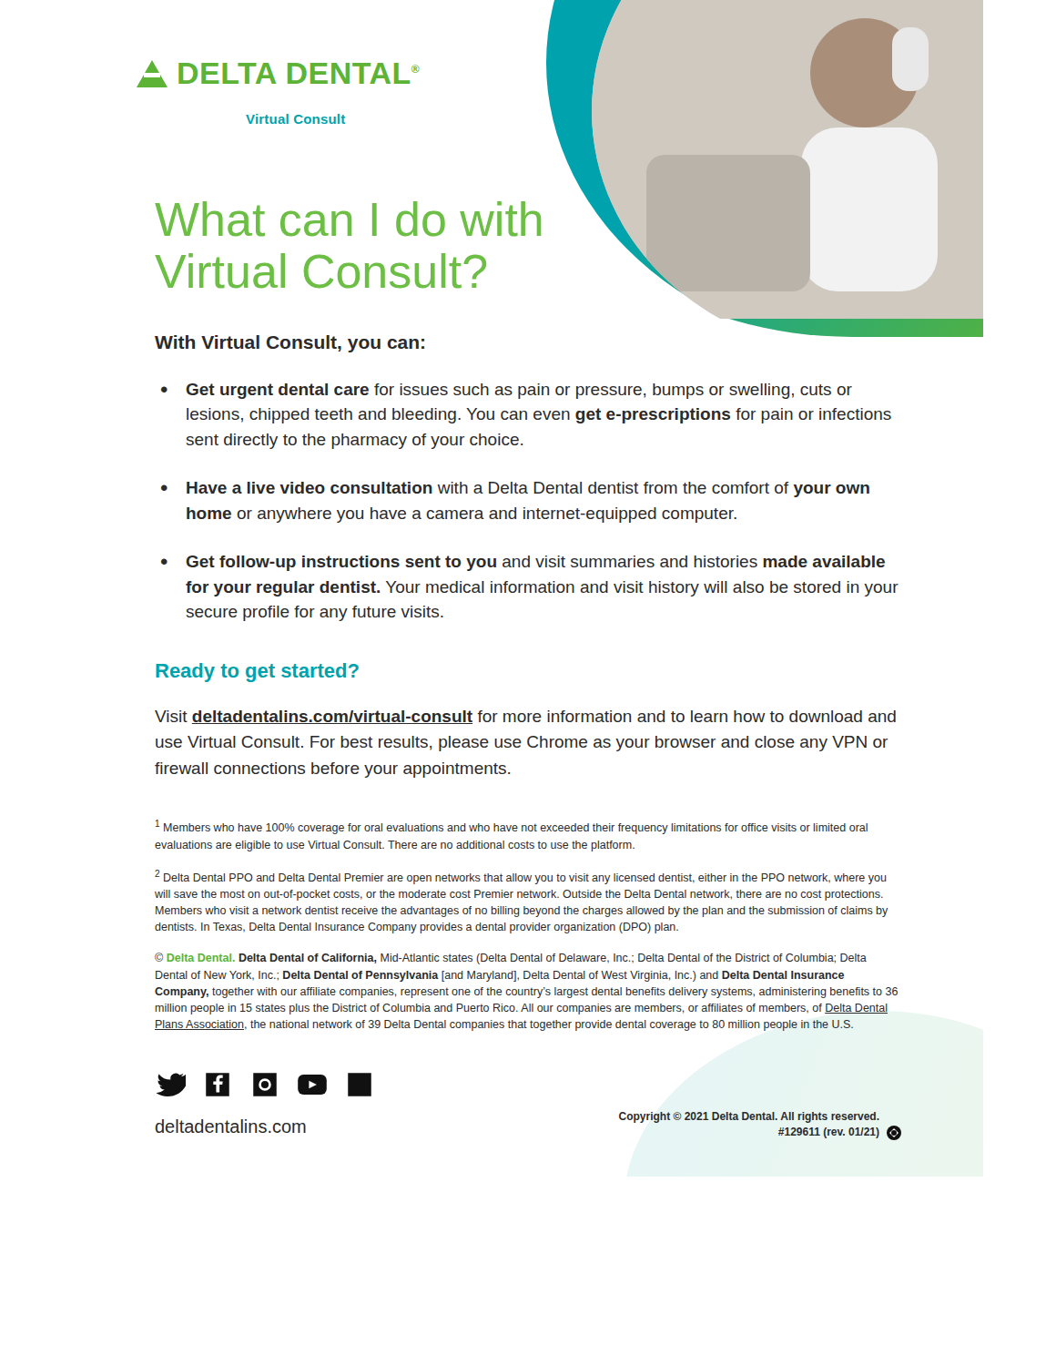DELTA DENTAL®
Virtual Consult
What can I do with
Virtual Consult?
With Virtual Consult, you can:
Get urgent dental care for issues such as pain or pressure, bumps or swelling, cuts or lesions, chipped teeth and bleeding. You can even get e-prescriptions for pain or infections sent directly to the pharmacy of your choice.
Have a live video consultation with a Delta Dental dentist from the comfort of your own home or anywhere you have a camera and internet-equipped computer.
Get follow-up instructions sent to you and visit summaries and histories made available for your regular dentist. Your medical information and visit history will also be stored in your secure profile for any future visits.
Ready to get started?
Visit deltadentalins.com/virtual-consult for more information and to learn how to download and use Virtual Consult. For best results, please use Chrome as your browser and close any VPN or firewall connections before your appointments.
1 Members who have 100% coverage for oral evaluations and who have not exceeded their frequency limitations for office visits or limited oral evaluations are eligible to use Virtual Consult. There are no additional costs to use the platform.
2 Delta Dental PPO and Delta Dental Premier are open networks that allow you to visit any licensed dentist, either in the PPO network, where you will save the most on out-of-pocket costs, or the moderate cost Premier network. Outside the Delta Dental network, there are no cost protections. Members who visit a network dentist receive the advantages of no billing beyond the charges allowed by the plan and the submission of claims by dentists. In Texas, Delta Dental Insurance Company provides a dental provider organization (DPO) plan.
© Delta Dental. Delta Dental of California, Mid-Atlantic states (Delta Dental of Delaware, Inc.; Delta Dental of the District of Columbia; Delta Dental of New York, Inc.; Delta Dental of Pennsylvania [and Maryland], Delta Dental of West Virginia, Inc.) and Delta Dental Insurance Company, together with our affiliate companies, represent one of the country’s largest dental benefits delivery systems, administering benefits to 36 million people in 15 states plus the District of Columbia and Puerto Rico. All our companies are members, or affiliates of members, of Delta Dental Plans Association, the national network of 39 Delta Dental companies that together provide dental coverage to 80 million people in the U.S.
deltadentalins.com
Copyright © 2021 Delta Dental. All rights reserved.
#129611 (rev. 01/21)